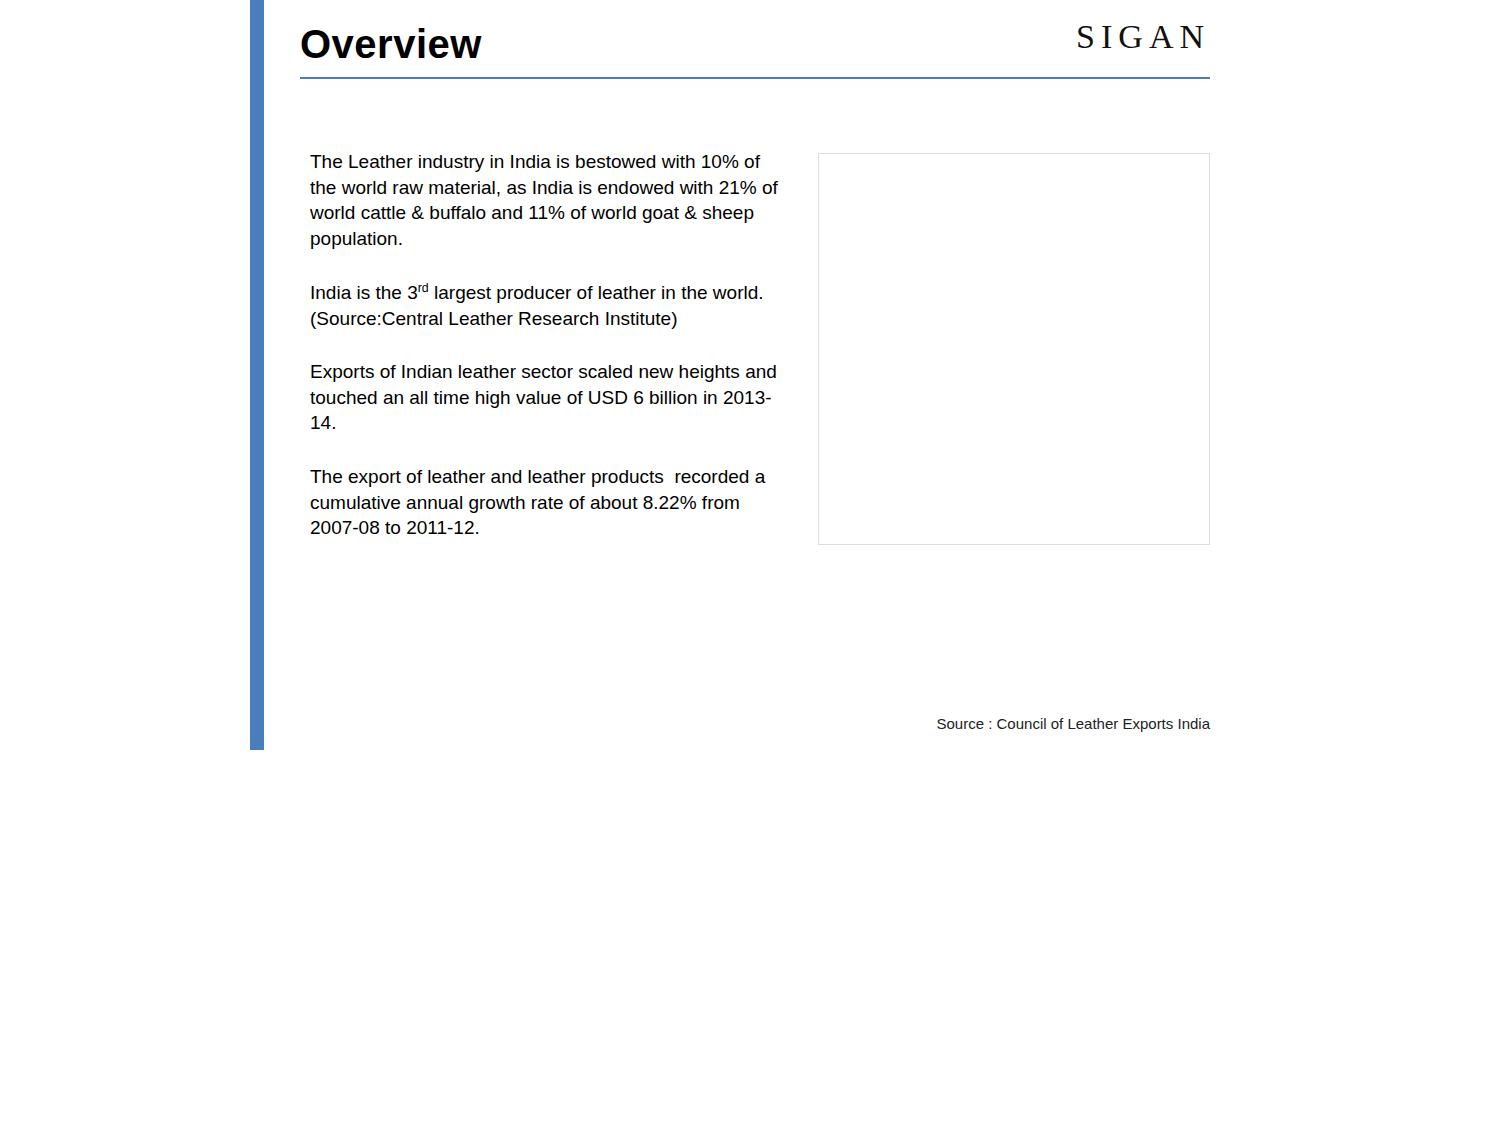SIGAN
Overview
The Leather industry in India is bestowed with 10% of the world raw material, as India is endowed with 21% of world cattle & buffalo and 11% of world goat & sheep population.
India is the 3rd largest producer of leather in the world. (Source:Central Leather Research Institute)
Exports of Indian leather sector scaled new heights and touched an all time high value of USD 6 billion in 2013-14.
The export of leather and leather products recorded a cumulative annual growth rate of about 8.22% from 2007-08 to 2011-12.
Source : Council of Leather Exports India